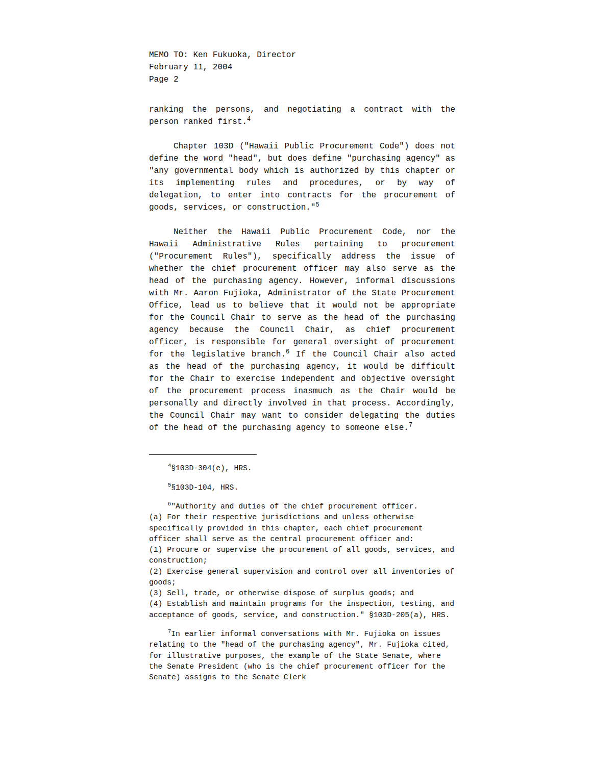MEMO TO: Ken Fukuoka, Director
February 11, 2004
Page 2
ranking the persons, and negotiating a contract with the person ranked first.4
Chapter 103D ("Hawaii Public Procurement Code") does not define the word "head", but does define "purchasing agency" as "any governmental body which is authorized by this chapter or its implementing rules and procedures, or by way of delegation, to enter into contracts for the procurement of goods, services, or construction."5
Neither the Hawaii Public Procurement Code, nor the Hawaii Administrative Rules pertaining to procurement ("Procurement Rules"), specifically address the issue of whether the chief procurement officer may also serve as the head of the purchasing agency. However, informal discussions with Mr. Aaron Fujioka, Administrator of the State Procurement Office, lead us to believe that it would not be appropriate for the Council Chair to serve as the head of the purchasing agency because the Council Chair, as chief procurement officer, is responsible for general oversight of procurement for the legislative branch.6 If the Council Chair also acted as the head of the purchasing agency, it would be difficult for the Chair to exercise independent and objective oversight of the procurement process inasmuch as the Chair would be personally and directly involved in that process. Accordingly, the Council Chair may want to consider delegating the duties of the head of the purchasing agency to someone else.7
4§103D-304(e), HRS.
5§103D-104, HRS.
6"Authority and duties of the chief procurement officer.
(a) For their respective jurisdictions and unless otherwise specifically provided in this chapter, each chief procurement officer shall serve as the central procurement officer and:
(1) Procure or supervise the procurement of all goods, services, and construction;
(2) Exercise general supervision and control over all inventories of goods;
(3) Sell, trade, or otherwise dispose of surplus goods; and
(4) Establish and maintain programs for the inspection, testing, and acceptance of goods, service, and construction." §103D-205(a), HRS.
7In earlier informal conversations with Mr. Fujioka on issues relating to the "head of the purchasing agency", Mr. Fujioka cited, for illustrative purposes, the example of the State Senate, where the Senate President (who is the chief procurement officer for the Senate) assigns to the Senate Clerk